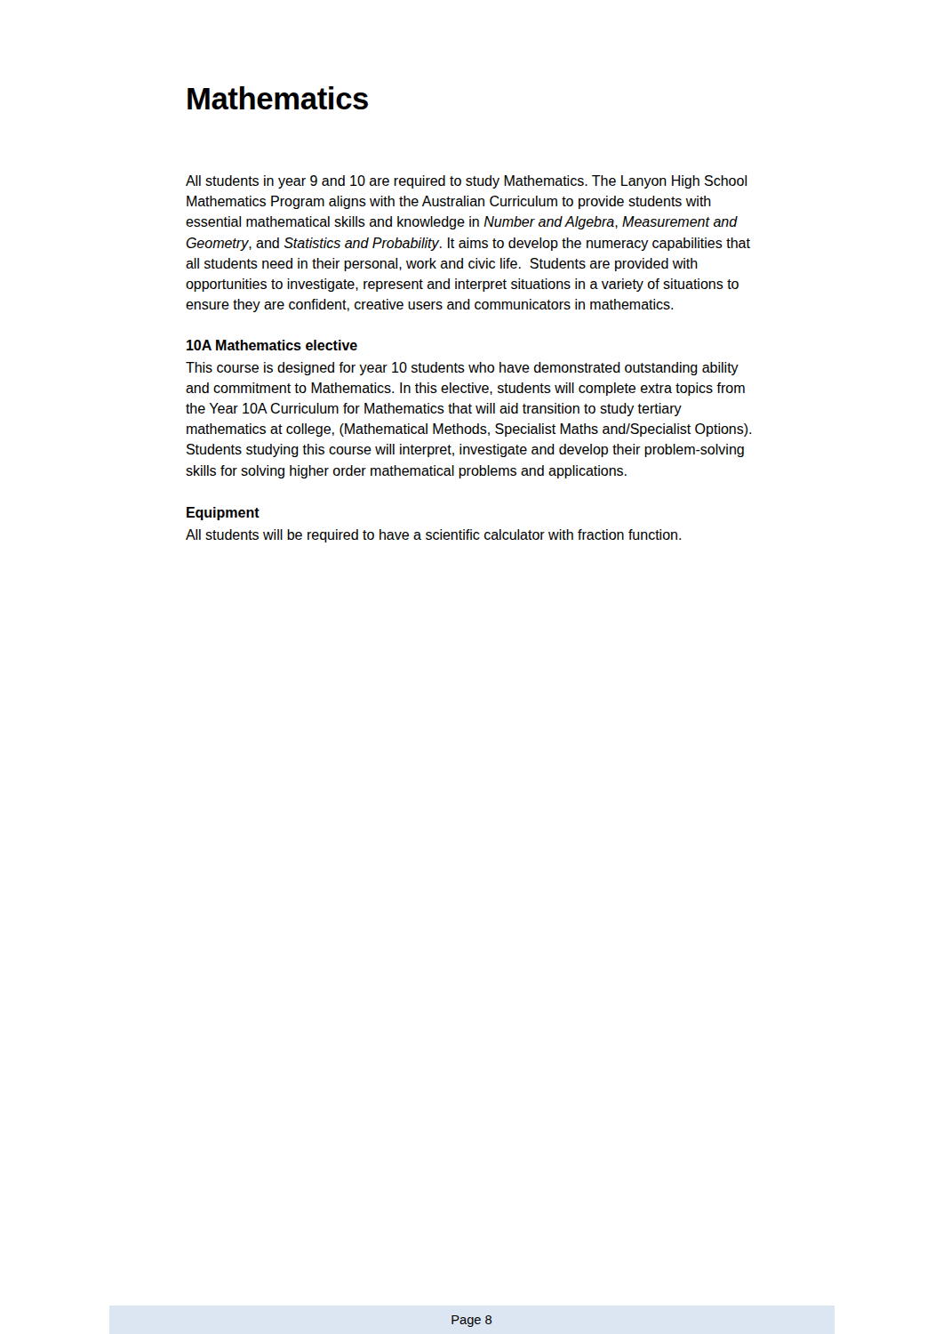Mathematics
All students in year 9 and 10 are required to study Mathematics. The Lanyon High School Mathematics Program aligns with the Australian Curriculum to provide students with essential mathematical skills and knowledge in Number and Algebra, Measurement and Geometry, and Statistics and Probability. It aims to develop the numeracy capabilities that all students need in their personal, work and civic life. Students are provided with opportunities to investigate, represent and interpret situations in a variety of situations to ensure they are confident, creative users and communicators in mathematics.
10A Mathematics elective
This course is designed for year 10 students who have demonstrated outstanding ability and commitment to Mathematics. In this elective, students will complete extra topics from the Year 10A Curriculum for Mathematics that will aid transition to study tertiary mathematics at college, (Mathematical Methods, Specialist Maths and/Specialist Options). Students studying this course will interpret, investigate and develop their problem-solving skills for solving higher order mathematical problems and applications.
Equipment
All students will be required to have a scientific calculator with fraction function.
Page 8